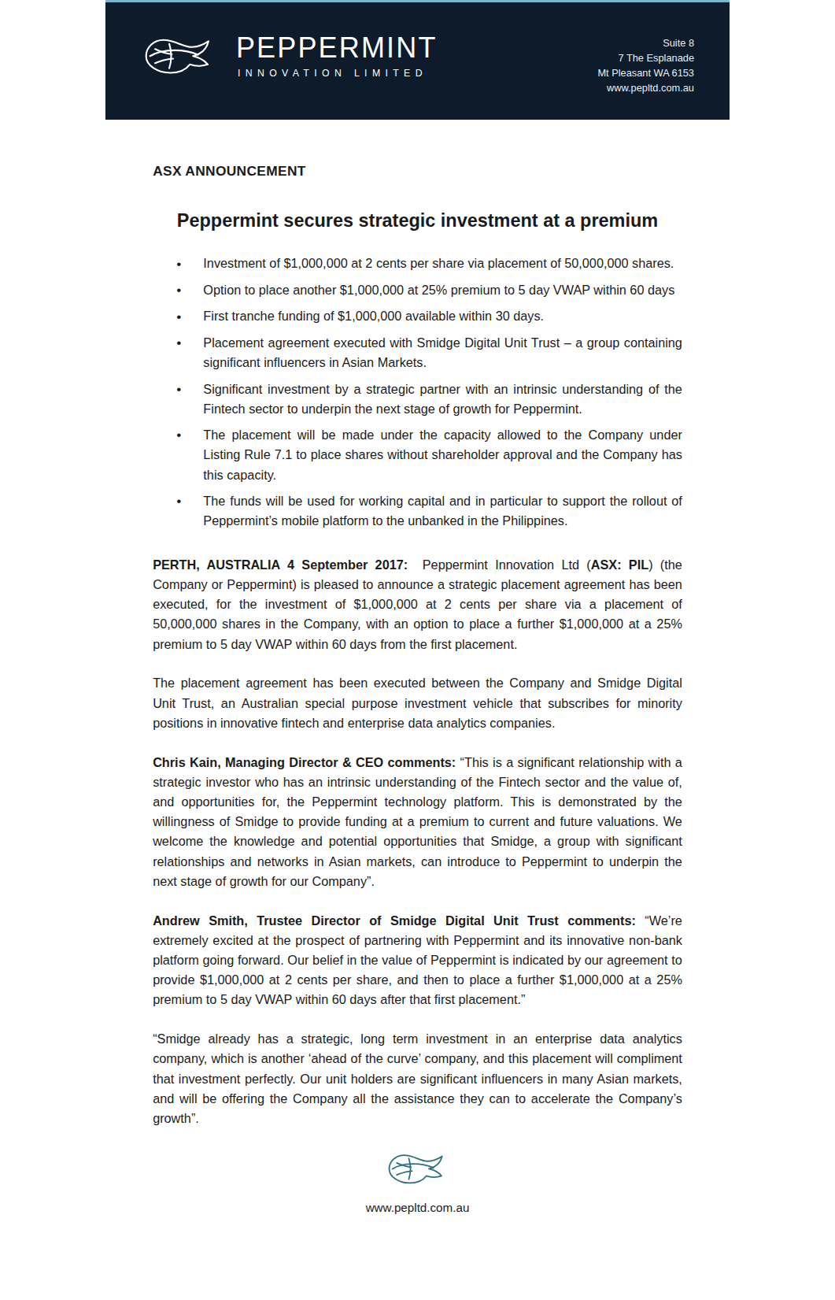PEPPERMINT
INNOVATION LIMITED
Suite 8
7 The Esplanade
Mt Pleasant WA 6153
www.pepltd.com.au
ASX ANNOUNCEMENT
Peppermint secures strategic investment at a premium
Investment of $1,000,000 at 2 cents per share via placement of 50,000,000 shares.
Option to place another $1,000,000 at 25% premium to 5 day VWAP within 60 days
First tranche funding of $1,000,000 available within 30 days.
Placement agreement executed with Smidge Digital Unit Trust – a group containing significant influencers in Asian Markets.
Significant investment by a strategic partner with an intrinsic understanding of the Fintech sector to underpin the next stage of growth for Peppermint.
The placement will be made under the capacity allowed to the Company under Listing Rule 7.1 to place shares without shareholder approval and the Company has this capacity.
The funds will be used for working capital and in particular to support the rollout of Peppermint’s mobile platform to the unbanked in the Philippines.
PERTH, AUSTRALIA 4 September 2017: Peppermint Innovation Ltd (ASX: PIL) (the Company or Peppermint) is pleased to announce a strategic placement agreement has been executed, for the investment of $1,000,000 at 2 cents per share via a placement of 50,000,000 shares in the Company, with an option to place a further $1,000,000 at a 25% premium to 5 day VWAP within 60 days from the first placement.
The placement agreement has been executed between the Company and Smidge Digital Unit Trust, an Australian special purpose investment vehicle that subscribes for minority positions in innovative fintech and enterprise data analytics companies.
Chris Kain, Managing Director & CEO comments: “This is a significant relationship with a strategic investor who has an intrinsic understanding of the Fintech sector and the value of, and opportunities for, the Peppermint technology platform. This is demonstrated by the willingness of Smidge to provide funding at a premium to current and future valuations. We welcome the knowledge and potential opportunities that Smidge, a group with significant relationships and networks in Asian markets, can introduce to Peppermint to underpin the next stage of growth for our Company”.
Andrew Smith, Trustee Director of Smidge Digital Unit Trust comments: “We’re extremely excited at the prospect of partnering with Peppermint and its innovative non-bank platform going forward. Our belief in the value of Peppermint is indicated by our agreement to provide $1,000,000 at 2 cents per share, and then to place a further $1,000,000 at a 25% premium to 5 day VWAP within 60 days after that first placement.”
“Smidge already has a strategic, long term investment in an enterprise data analytics company, which is another ‘ahead of the curve’ company, and this placement will compliment that investment perfectly. Our unit holders are significant influencers in many Asian markets, and will be offering the Company all the assistance they can to accelerate the Company’s growth”.
www.pepltd.com.au